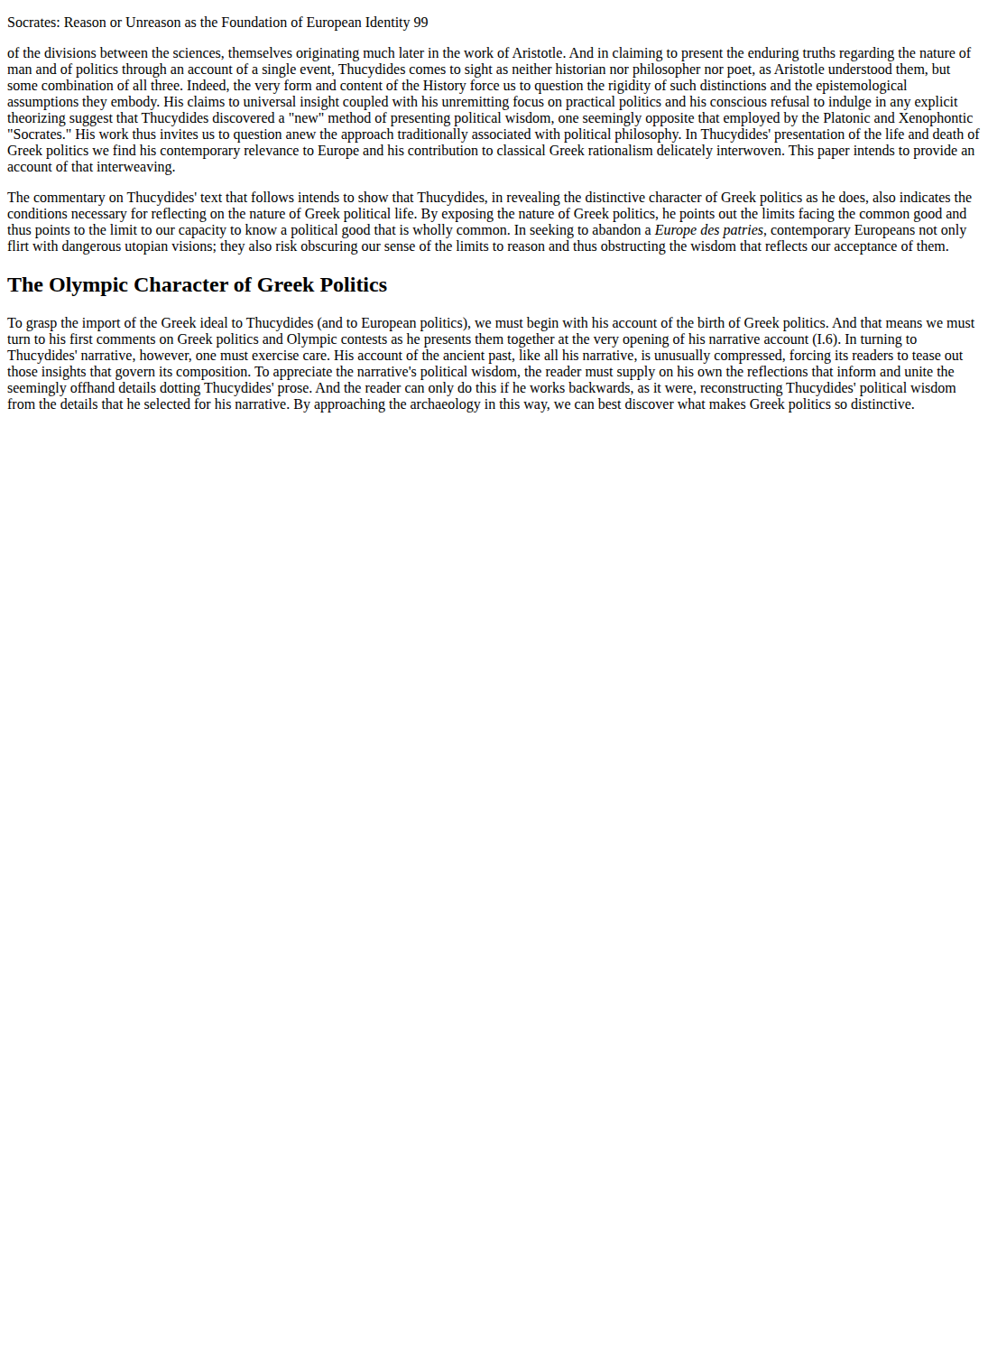Socrates: Reason or Unreason as the Foundation of European Identity 99
of the divisions between the sciences, themselves originating much later in the work of Aristotle. And in claiming to present the enduring truths regarding the nature of man and of politics through an account of a single event, Thucydides comes to sight as neither historian nor philosopher nor poet, as Aristotle understood them, but some combination of all three. Indeed, the very form and content of the History force us to question the rigidity of such distinctions and the epistemological assumptions they embody. His claims to universal insight coupled with his unremitting focus on practical politics and his conscious refusal to indulge in any explicit theorizing suggest that Thucydides discovered a "new" method of presenting political wisdom, one seemingly opposite that employed by the Platonic and Xenophontic "Socrates." His work thus invites us to question anew the approach traditionally associated with political philosophy. In Thucydides' presentation of the life and death of Greek politics we find his contemporary relevance to Europe and his contribution to classical Greek rationalism delicately interwoven. This paper intends to provide an account of that interweaving.
The commentary on Thucydides' text that follows intends to show that Thucydides, in revealing the distinctive character of Greek politics as he does, also indicates the conditions necessary for reflecting on the nature of Greek political life. By exposing the nature of Greek politics, he points out the limits facing the common good and thus points to the limit to our capacity to know a political good that is wholly common. In seeking to abandon a Europe des patries, contemporary Europeans not only flirt with dangerous utopian visions; they also risk obscuring our sense of the limits to reason and thus obstructing the wisdom that reflects our acceptance of them.
The Olympic Character of Greek Politics
To grasp the import of the Greek ideal to Thucydides (and to European politics), we must begin with his account of the birth of Greek politics. And that means we must turn to his first comments on Greek politics and Olympic contests as he presents them together at the very opening of his narrative account (I.6). In turning to Thucydides' narrative, however, one must exercise care. His account of the ancient past, like all his narrative, is unusually compressed, forcing its readers to tease out those insights that govern its composition. To appreciate the narrative's political wisdom, the reader must supply on his own the reflections that inform and unite the seemingly offhand details dotting Thucydides' prose. And the reader can only do this if he works backwards, as it were, reconstructing Thucydides' political wisdom from the details that he selected for his narrative. By approaching the archaeology in this way, we can best discover what makes Greek politics so distinctive.